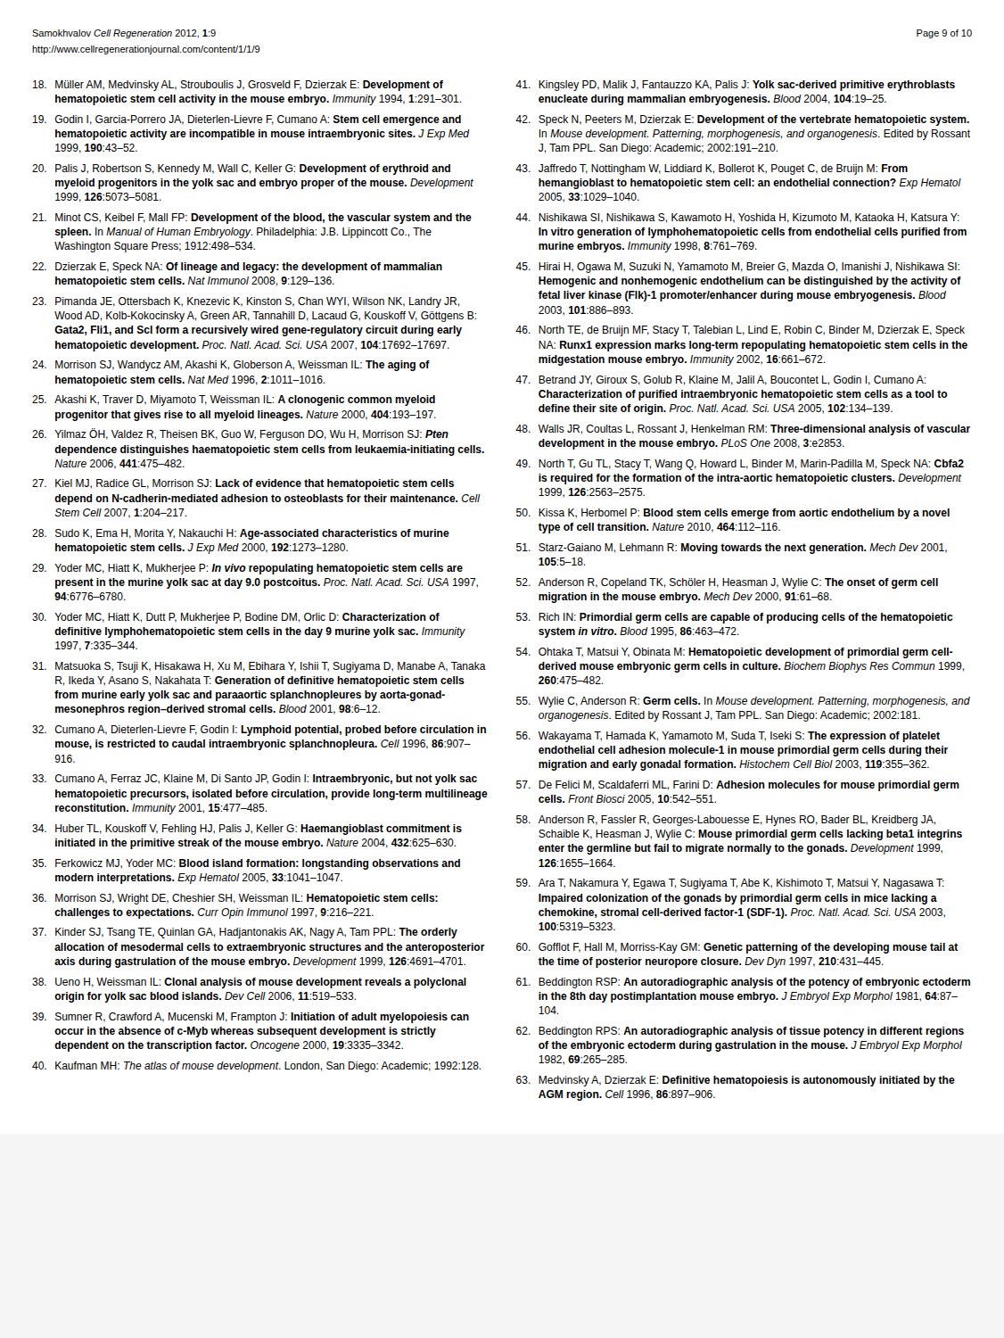Samokhvalov Cell Regeneration 2012, 1:9 http://www.cellregenerationjournal.com/content/1/1/9
Page 9 of 10
Müller AM, Medvinsky AL, Strouboulis J, Grosveld F, Dzierzak E: Development of hematopoietic stem cell activity in the mouse embryo. Immunity 1994, 1:291–301.
Godin I, Garcia-Porrero JA, Dieterlen-Lievre F, Cumano A: Stem cell emergence and hematopoietic activity are incompatible in mouse intraembryonic sites. J Exp Med 1999, 190:43–52.
Palis J, Robertson S, Kennedy M, Wall C, Keller G: Development of erythroid and myeloid progenitors in the yolk sac and embryo proper of the mouse. Development 1999, 126:5073–5081.
Minot CS, Keibel F, Mall FP: Development of the blood, the vascular system and the spleen. In Manual of Human Embryology. Philadelphia: J.B. Lippincott Co., The Washington Square Press; 1912:498–534.
Dzierzak E, Speck NA: Of lineage and legacy: the development of mammalian hematopoietic stem cells. Nat Immunol 2008, 9:129–136.
Pimanda JE, Ottersbach K, Knezevic K, Kinston S, Chan WYI, Wilson NK, Landry JR, Wood AD, Kolb-Kokocinsky A, Green AR, Tannahill D, Lacaud G, Kouskoff V, Göttgens B: Gata2, Fli1, and Scl form a recursively wired gene-regulatory circuit during early hematopoietic development. Proc. Natl. Acad. Sci. USA 2007, 104:17692–17697.
Morrison SJ, Wandycz AM, Akashi K, Globerson A, Weissman IL: The aging of hematopoietic stem cells. Nat Med 1996, 2:1011–1016.
Akashi K, Traver D, Miyamoto T, Weissman IL: A clonogenic common myeloid progenitor that gives rise to all myeloid lineages. Nature 2000, 404:193–197.
Yilmaz ÖH, Valdez R, Theisen BK, Guo W, Ferguson DO, Wu H, Morrison SJ: Pten dependence distinguishes haematopoietic stem cells from leukaemia-initiating cells. Nature 2006, 441:475–482.
Kiel MJ, Radice GL, Morrison SJ: Lack of evidence that hematopoietic stem cells depend on N-cadherin-mediated adhesion to osteoblasts for their maintenance. Cell Stem Cell 2007, 1:204–217.
Sudo K, Ema H, Morita Y, Nakauchi H: Age-associated characteristics of murine hematopoietic stem cells. J Exp Med 2000, 192:1273–1280.
Yoder MC, Hiatt K, Mukherjee P: In vivo repopulating hematopoietic stem cells are present in the murine yolk sac at day 9.0 postcoitus. Proc. Natl. Acad. Sci. USA 1997, 94:6776–6780.
Yoder MC, Hiatt K, Dutt P, Mukherjee P, Bodine DM, Orlic D: Characterization of definitive lymphohematopoietic stem cells in the day 9 murine yolk sac. Immunity 1997, 7:335–344.
Matsuoka S, Tsuji K, Hisakawa H, Xu M, Ebihara Y, Ishii T, Sugiyama D, Manabe A, Tanaka R, Ikeda Y, Asano S, Nakahata T: Generation of definitive hematopoietic stem cells from murine early yolk sac and paraaortic splanchnopleures by aorta-gonad-mesonephros region–derived stromal cells. Blood 2001, 98:6–12.
Cumano A, Dieterlen-Lievre F, Godin I: Lymphoid potential, probed before circulation in mouse, is restricted to caudal intraembryonic splanchnopleura. Cell 1996, 86:907–916.
Cumano A, Ferraz JC, Klaine M, Di Santo JP, Godin I: Intraembryonic, but not yolk sac hematopoietic precursors, isolated before circulation, provide long-term multilineage reconstitution. Immunity 2001, 15:477–485.
Huber TL, Kouskoff V, Fehling HJ, Palis J, Keller G: Haemangioblast commitment is initiated in the primitive streak of the mouse embryo. Nature 2004, 432:625–630.
Ferkowicz MJ, Yoder MC: Blood island formation: longstanding observations and modern interpretations. Exp Hematol 2005, 33:1041–1047.
Morrison SJ, Wright DE, Cheshier SH, Weissman IL: Hematopoietic stem cells: challenges to expectations. Curr Opin Immunol 1997, 9:216–221.
Kinder SJ, Tsang TE, Quinlan GA, Hadjantonakis AK, Nagy A, Tam PPL: The orderly allocation of mesodermal cells to extraembryonic structures and the anteroposterior axis during gastrulation of the mouse embryo. Development 1999, 126:4691–4701.
Ueno H, Weissman IL: Clonal analysis of mouse development reveals a polyclonal origin for yolk sac blood islands. Dev Cell 2006, 11:519–533.
Sumner R, Crawford A, Mucenski M, Frampton J: Initiation of adult myelopoiesis can occur in the absence of c-Myb whereas subsequent development is strictly dependent on the transcription factor. Oncogene 2000, 19:3335–3342.
Kaufman MH: The atlas of mouse development. London, San Diego: Academic; 1992:128.
Kingsley PD, Malik J, Fantauzzo KA, Palis J: Yolk sac-derived primitive erythroblasts enucleate during mammalian embryogenesis. Blood 2004, 104:19–25.
Speck N, Peeters M, Dzierzak E: Development of the vertebrate hematopoietic system. In Mouse development. Patterning, morphogenesis, and organogenesis. Edited by Rossant J, Tam PPL. San Diego: Academic; 2002:191–210.
Jaffredo T, Nottingham W, Liddiard K, Bollerot K, Pouget C, de Bruijn M: From hemangioblast to hematopoietic stem cell: an endothelial connection? Exp Hematol 2005, 33:1029–1040.
Nishikawa SI, Nishikawa S, Kawamoto H, Yoshida H, Kizumoto M, Kataoka H, Katsura Y: In vitro generation of lymphohematopoietic cells from endothelial cells purified from murine embryos. Immunity 1998, 8:761–769.
Hirai H, Ogawa M, Suzuki N, Yamamoto M, Breier G, Mazda O, Imanishi J, Nishikawa SI: Hemogenic and nonhemogenic endothelium can be distinguished by the activity of fetal liver kinase (Flk)-1 promoter/enhancer during mouse embryogenesis. Blood 2003, 101:886–893.
North TE, de Bruijn MF, Stacy T, Talebian L, Lind E, Robin C, Binder M, Dzierzak E, Speck NA: Runx1 expression marks long-term repopulating hematopoietic stem cells in the midgestation mouse embryo. Immunity 2002, 16:661–672.
Betrand JY, Giroux S, Golub R, Klaine M, Jalil A, Boucontet L, Godin I, Cumano A: Characterization of purified intraembryonic hematopoietic stem cells as a tool to define their site of origin. Proc. Natl. Acad. Sci. USA 2005, 102:134–139.
Walls JR, Coultas L, Rossant J, Henkelman RM: Three-dimensional analysis of vascular development in the mouse embryo. PLoS One 2008, 3:e2853.
North T, Gu TL, Stacy T, Wang Q, Howard L, Binder M, Marin-Padilla M, Speck NA: Cbfa2 is required for the formation of the intra-aortic hematopoietic clusters. Development 1999, 126:2563–2575.
Kissa K, Herbomel P: Blood stem cells emerge from aortic endothelium by a novel type of cell transition. Nature 2010, 464:112–116.
Starz-Gaiano M, Lehmann R: Moving towards the next generation. Mech Dev 2001, 105:5–18.
Anderson R, Copeland TK, Schöler H, Heasman J, Wylie C: The onset of germ cell migration in the mouse embryo. Mech Dev 2000, 91:61–68.
Rich IN: Primordial germ cells are capable of producing cells of the hematopoietic system in vitro. Blood 1995, 86:463–472.
Ohtaka T, Matsui Y, Obinata M: Hematopoietic development of primordial germ cell-derived mouse embryonic germ cells in culture. Biochem Biophys Res Commun 1999, 260:475–482.
Wylie C, Anderson R: Germ cells. In Mouse development. Patterning, morphogenesis, and organogenesis. Edited by Rossant J, Tam PPL. San Diego: Academic; 2002:181.
Wakayama T, Hamada K, Yamamoto M, Suda T, Iseki S: The expression of platelet endothelial cell adhesion molecule-1 in mouse primordial germ cells during their migration and early gonadal formation. Histochem Cell Biol 2003, 119:355–362.
De Felici M, Scaldaferri ML, Farini D: Adhesion molecules for mouse primordial germ cells. Front Biosci 2005, 10:542–551.
Anderson R, Fassler R, Georges-Labouesse E, Hynes RO, Bader BL, Kreidberg JA, Schaible K, Heasman J, Wylie C: Mouse primordial germ cells lacking beta1 integrins enter the germline but fail to migrate normally to the gonads. Development 1999, 126:1655–1664.
Ara T, Nakamura Y, Egawa T, Sugiyama T, Abe K, Kishimoto T, Matsui Y, Nagasawa T: Impaired colonization of the gonads by primordial germ cells in mice lacking a chemokine, stromal cell-derived factor-1 (SDF-1). Proc. Natl. Acad. Sci. USA 2003, 100:5319–5323.
Gofflot F, Hall M, Morriss-Kay GM: Genetic patterning of the developing mouse tail at the time of posterior neuropore closure. Dev Dyn 1997, 210:431–445.
Beddington RSP: An autoradiographic analysis of the potency of embryonic ectoderm in the 8th day postimplantation mouse embryo. J Embryol Exp Morphol 1981, 64:87–104.
Beddington RPS: An autoradiographic analysis of tissue potency in different regions of the embryonic ectoderm during gastrulation in the mouse. J Embryol Exp Morphol 1982, 69:265–285.
Medvinsky A, Dzierzak E: Definitive hematopoiesis is autonomously initiated by the AGM region. Cell 1996, 86:897–906.